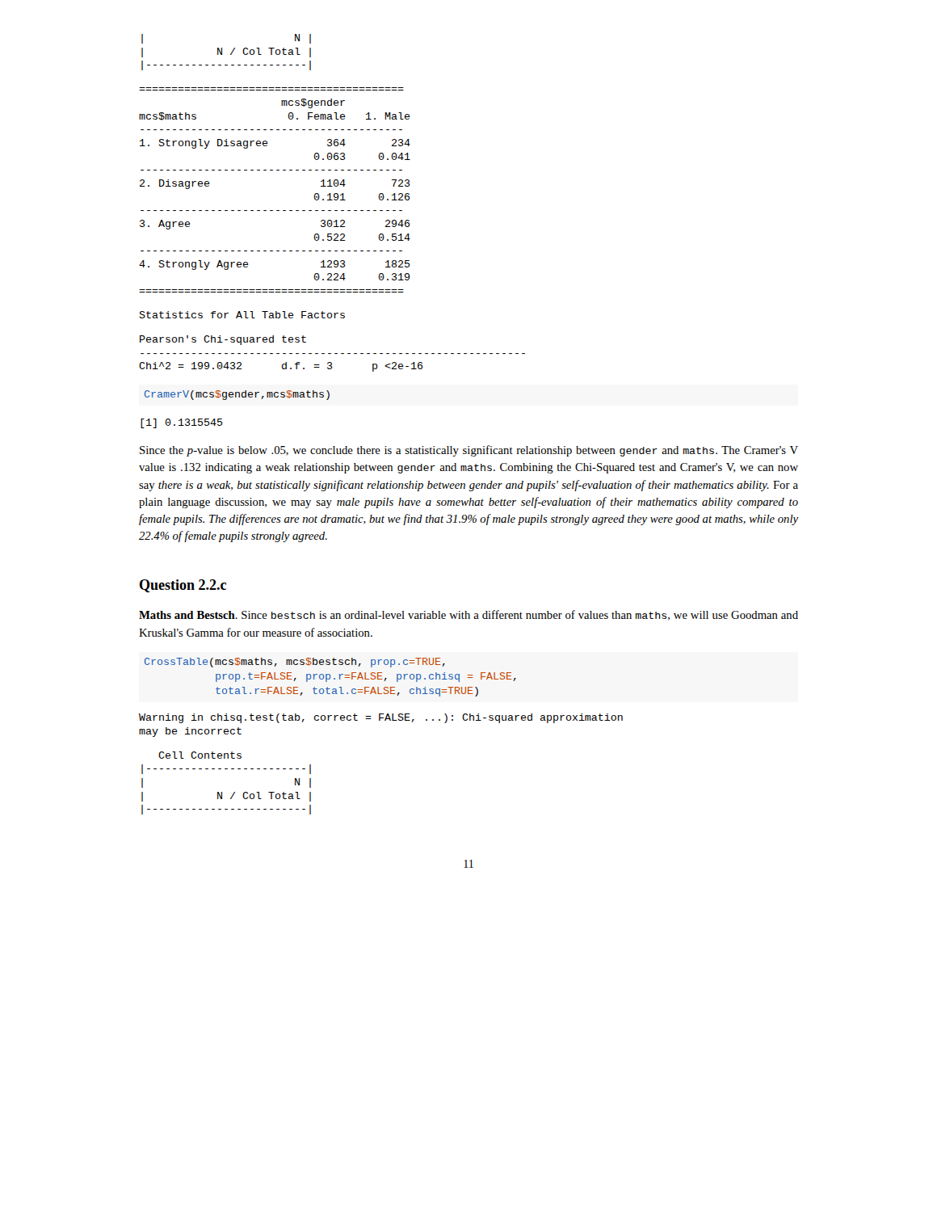|                       N |
|           N / Col Total |
|-------------------------|
=========================================
                      mcs$gender
mcs$maths              0. Female   1. Male
-----------------------------------------
1. Strongly Disagree         364       234
                           0.063     0.041
-----------------------------------------
2. Disagree                 1104       723
                           0.191     0.126
-----------------------------------------
3. Agree                    3012      2946
                           0.522     0.514
-----------------------------------------
4. Strongly Agree           1293      1825
                           0.224     0.319
=========================================
Statistics for All Table Factors
Pearson's Chi-squared test
------------------------------------------------------------
Chi^2 = 199.0432      d.f. = 3      p <2e-16
CramerV(mcs$gender,mcs$maths)
[1] 0.1315545
Since the p-value is below .05, we conclude there is a statistically significant relationship between gender and maths. The Cramer's V value is .132 indicating a weak relationship between gender and maths. Combining the Chi-Squared test and Cramer's V, we can now say there is a weak, but statistically significant relationship between gender and pupils' self-evaluation of their mathematics ability. For a plain language discussion, we may say male pupils have a somewhat better self-evaluation of their mathematics ability compared to female pupils. The differences are not dramatic, but we find that 31.9% of male pupils strongly agreed they were good at maths, while only 22.4% of female pupils strongly agreed.
Question 2.2.c
Maths and Bestsch. Since bestsch is an ordinal-level variable with a different number of values than maths, we will use Goodman and Kruskal's Gamma for our measure of association.
CrossTable(mcs$maths, mcs$bestsch, prop.c=TRUE, prop.t=FALSE, prop.r=FALSE, prop.chisq = FALSE, total.r=FALSE, total.c=FALSE, chisq=TRUE)
Warning in chisq.test(tab, correct = FALSE, ...): Chi-squared approximation
may be incorrect
   Cell Contents
|-------------------------|
|                       N |
|           N / Col Total |
|-------------------------|
11